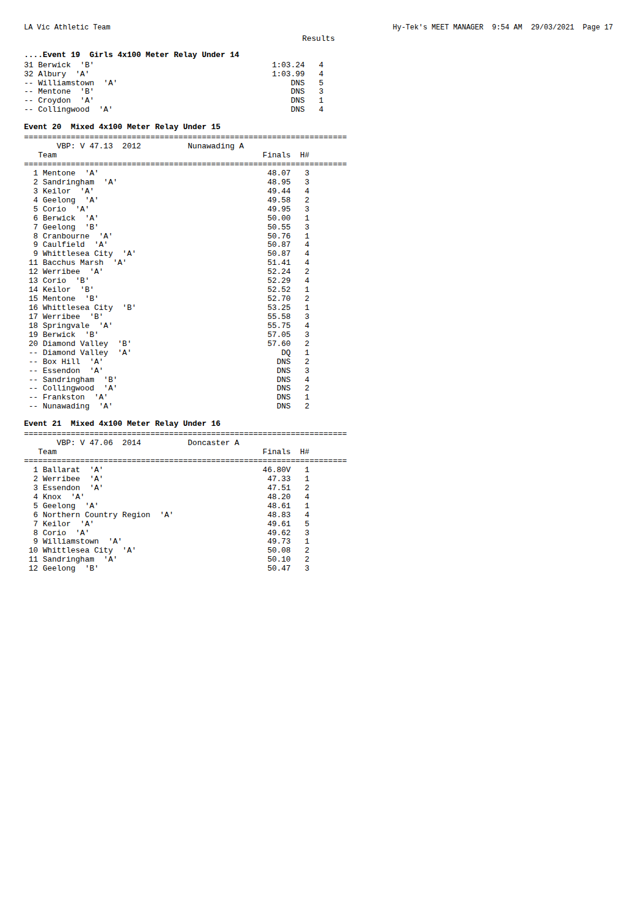LA Vic Athletic Team Hy-Tek's MEET MANAGER 9:54 AM 29/03/2021 Page 17
Results
....Event 19 Girls 4x100 Meter Relay Under 14
31 Berwick  'B'                                      1:03.24   4
32 Albury  'A'                                       1:03.99   4
-- Williamstown  'A'                                     DNS   5
-- Mentone  'B'                                          DNS   3
-- Croydon  'A'                                          DNS   1
-- Collingwood  'A'                                      DNS   4
Event 20 Mixed 4x100 Meter Relay Under 15
=====================================================================
       VBP: V 47.13  2012          Nunawading A
   Team                                            Finals  H#
=====================================================================
  1 Mentone  'A'                                    48.07   3
  2 Sandringham  'A'                                48.95   3
  3 Keilor  'A'                                     49.44   4
  4 Geelong  'A'                                    49.58   2
  5 Corio  'A'                                      49.95   3
  6 Berwick  'A'                                    50.00   1
  7 Geelong  'B'                                    50.55   3
  8 Cranbourne  'A'                                 50.76   1
  9 Caulfield  'A'                                  50.87   4
  9 Whittlesea City  'A'                            50.87   4
 11 Bacchus Marsh  'A'                              51.41   4
 12 Werribee  'A'                                   52.24   2
 13 Corio  'B'                                      52.29   4
 14 Keilor  'B'                                     52.52   1
 15 Mentone  'B'                                    52.70   2
 16 Whittlesea City  'B'                            53.25   1
 17 Werribee  'B'                                   55.58   3
 18 Springvale  'A'                                 55.75   4
 19 Berwick  'B'                                    57.05   3
 20 Diamond Valley  'B'                             57.60   2
 -- Diamond Valley  'A'                                DQ   1
 -- Box Hill  'A'                                     DNS   2
 -- Essendon  'A'                                     DNS   3
 -- Sandringham  'B'                                  DNS   4
 -- Collingwood  'A'                                  DNS   2
 -- Frankston  'A'                                    DNS   1
 -- Nunawading  'A'                                   DNS   2
Event 21 Mixed 4x100 Meter Relay Under 16
=====================================================================
       VBP: V 47.06  2014          Doncaster A
   Team                                            Finals  H#
=====================================================================
  1 Ballarat  'A'                                  46.80V   1
  2 Werribee  'A'                                   47.33   1
  3 Essendon  'A'                                   47.51   2
  4 Knox  'A'                                       48.20   4
  5 Geelong  'A'                                    48.61   1
  6 Northern Country Region  'A'                    48.83   4
  7 Keilor  'A'                                     49.61   5
  8 Corio  'A'                                      49.62   3
  9 Williamstown  'A'                               49.73   1
 10 Whittlesea City  'A'                            50.08   2
 11 Sandringham  'A'                                50.10   2
 12 Geelong  'B'                                    50.47   3